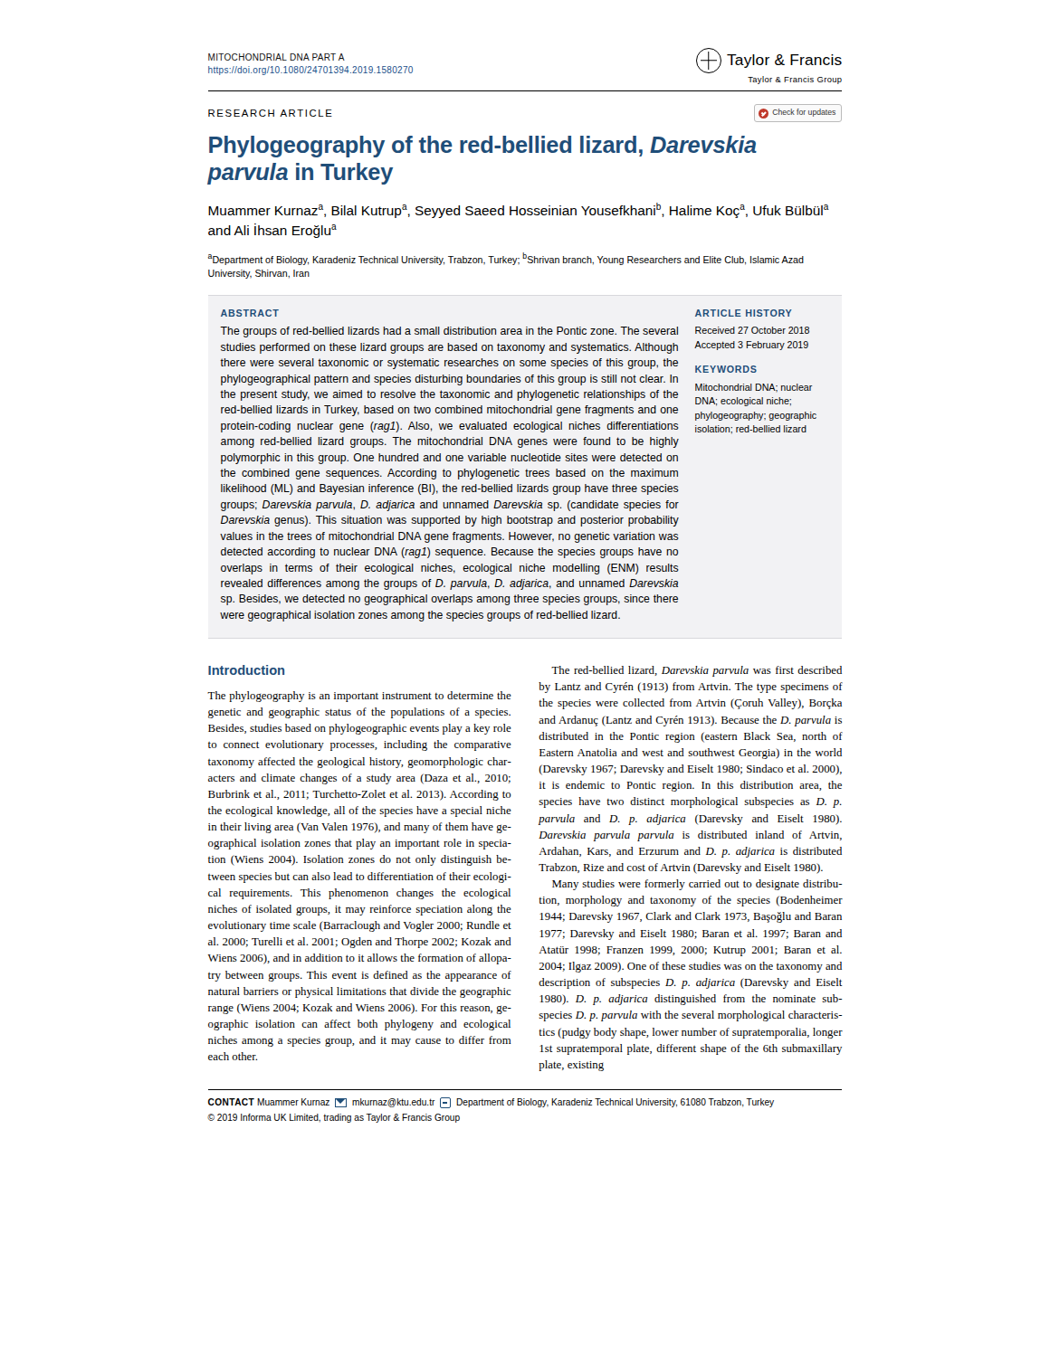MITOCHONDRIAL DNA PART A
https://doi.org/10.1080/24701394.2019.1580270
Taylor & Francis
Taylor & Francis Group
Research Article
Check for updates
Phylogeography of the red-bellied lizard, Darevskia parvula in Turkey
Muammer Kurnaza, Bilal Kutrupa, Seyyed Saeed Hosseinian Yousefkhanib, Halime Koça, Ufuk Bülbüla and Ali İhsan Eroğlua
aDepartment of Biology, Karadeniz Technical University, Trabzon, Turkey; bShrivan branch, Young Researchers and Elite Club, Islamic Azad University, Shirvan, Iran
Abstract
The groups of red-bellied lizards had a small distribution area in the Pontic zone. The several studies performed on these lizard groups are based on taxonomy and systematics. Although there were several taxonomic or systematic researches on some species of this group, the phylogeographical pattern and species disturbing boundaries of this group is still not clear. In the present study, we aimed to resolve the taxonomic and phylogenetic relationships of the red-bellied lizards in Turkey, based on two combined mitochondrial gene fragments and one protein-coding nuclear gene (rag1). Also, we evaluated ecological niches differentiations among red-bellied lizard groups. The mitochondrial DNA genes were found to be highly polymorphic in this group. One hundred and one variable nucleotide sites were detected on the combined gene sequences. According to phylogenetic trees based on the maximum likelihood (ML) and Bayesian inference (BI), the red-bellied lizards group have three species groups; Darevskia parvula, D. adjarica and unnamed Darevskia sp. (candidate species for Darevskia genus). This situation was supported by high bootstrap and posterior probability values in the trees of mitochondrial DNA gene fragments. However, no genetic variation was detected according to nuclear DNA (rag1) sequence. Because the species groups have no overlaps in terms of their ecological niches, ecological niche modelling (ENM) results revealed differences among the groups of D. parvula, D. adjarica, and unnamed Darevskia sp. Besides, we detected no geographical overlaps among three species groups, since there were geographical isolation zones among the species groups of red-bellied lizard.
Article history
Received 27 October 2018
Accepted 3 February 2019
Keywords
Mitochondrial DNA; nuclear DNA; ecological niche; phylogeography; geographic isolation; red-bellied lizard
Introduction
The phylogeography is an important instrument to determine the genetic and geographic status of the populations of a species. Besides, studies based on phylogeographic events play a key role to connect evolutionary processes, including the comparative taxonomy affected the geological history, geomorphologic characters and climate changes of a study area (Daza et al., 2010; Burbrink et al., 2011; Turchetto-Zolet et al. 2013). According to the ecological knowledge, all of the species have a special niche in their living area (Van Valen 1976), and many of them have geographical isolation zones that play an important role in speciation (Wiens 2004). Isolation zones do not only distinguish between species but can also lead to differentiation of their ecological requirements. This phenomenon changes the ecological niches of isolated groups, it may reinforce speciation along the evolutionary time scale (Barraclough and Vogler 2000; Rundle et al. 2000; Turelli et al. 2001; Ogden and Thorpe 2002; Kozak and Wiens 2006), and in addition to it allows the formation of allopatry between groups. This event is defined as the appearance of natural barriers or physical limitations that divide the geographic range (Wiens 2004; Kozak and Wiens 2006). For this reason, geographic isolation can affect both phylogeny and ecological niches among a species group, and it may cause to differ from each other.
The red-bellied lizard, Darevskia parvula was first described by Lantz and Cyrén (1913) from Artvin. The type specimens of the species were collected from Artvin (Çoruh Valley), Borçka and Ardanuç (Lantz and Cyrén 1913). Because the D. parvula is distributed in the Pontic region (eastern Black Sea, north of Eastern Anatolia and west and southwest Georgia) in the world (Darevsky 1967; Darevsky and Eiselt 1980; Sindaco et al. 2000), it is endemic to Pontic region. In this distribution area, the species have two distinct morphological subspecies as D. p. parvula and D. p. adjarica (Darevsky and Eiselt 1980). Darevskia parvula parvula is distributed inland of Artvin, Ardahan, Kars, and Erzurum and D. p. adjarica is distributed Trabzon, Rize and cost of Artvin (Darevsky and Eiselt 1980).
Many studies were formerly carried out to designate distribution, morphology and taxonomy of the species (Bodenheimer 1944; Darevsky 1967, Clark and Clark 1973, Başoğlu and Baran 1977; Darevsky and Eiselt 1980; Baran et al. 1997; Baran and Atatür 1998; Franzen 1999, 2000; Kutrup 2001; Baran et al. 2004; Ilgaz 2009). One of these studies was on the taxonomy and description of subspecies D. p. adjarica (Darevsky and Eiselt 1980). D. p. adjarica distinguished from the nominate subspecies D. p. parvula with the several morphological characteristics (pudgy body shape, lower number of supratemporalia, longer 1st supratemporal plate, different shape of the 6th submaxillary plate, existing
CONTACT Muammer Kurnaz mkurnaz@ktu.edu.tr Department of Biology, Karadeniz Technical University, 61080 Trabzon, Turkey
© 2019 Informa UK Limited, trading as Taylor & Francis Group